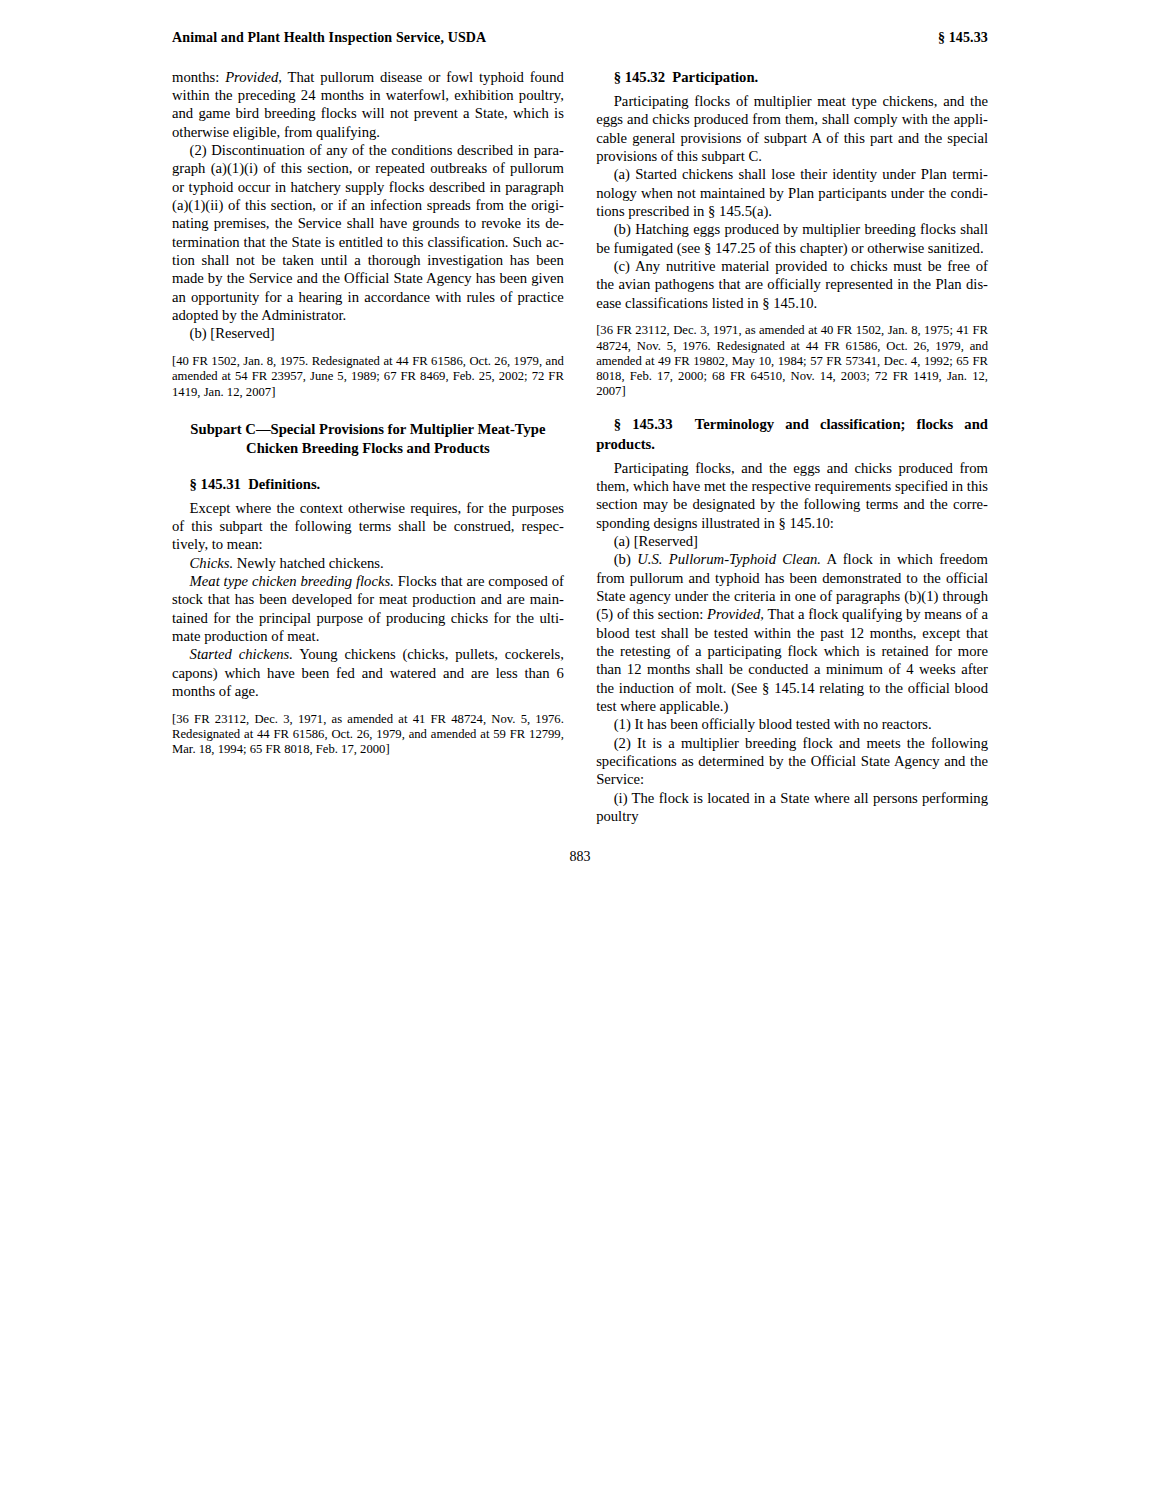Animal and Plant Health Inspection Service, USDA § 145.33
months: Provided, That pullorum disease or fowl typhoid found within the preceding 24 months in waterfowl, exhibition poultry, and game bird breeding flocks will not prevent a State, which is otherwise eligible, from qualifying.
(2) Discontinuation of any of the conditions described in paragraph (a)(1)(i) of this section, or repeated outbreaks of pullorum or typhoid occur in hatchery supply flocks described in paragraph (a)(1)(ii) of this section, or if an infection spreads from the originating premises, the Service shall have grounds to revoke its determination that the State is entitled to this classification. Such action shall not be taken until a thorough investigation has been made by the Service and the Official State Agency has been given an opportunity for a hearing in accordance with rules of practice adopted by the Administrator.
(b) [Reserved]
[40 FR 1502, Jan. 8, 1975. Redesignated at 44 FR 61586, Oct. 26, 1979, and amended at 54 FR 23957, June 5, 1989; 67 FR 8469, Feb. 25, 2002; 72 FR 1419, Jan. 12, 2007]
Subpart C—Special Provisions for Multiplier Meat-Type Chicken Breeding Flocks and Products
§ 145.31 Definitions.
Except where the context otherwise requires, for the purposes of this subpart the following terms shall be construed, respectively, to mean:
Chicks. Newly hatched chickens.
Meat type chicken breeding flocks. Flocks that are composed of stock that has been developed for meat production and are maintained for the principal purpose of producing chicks for the ultimate production of meat.
Started chickens. Young chickens (chicks, pullets, cockerels, capons) which have been fed and watered and are less than 6 months of age.
[36 FR 23112, Dec. 3, 1971, as amended at 41 FR 48724, Nov. 5, 1976. Redesignated at 44 FR 61586, Oct. 26, 1979, and amended at 59 FR 12799, Mar. 18, 1994; 65 FR 8018, Feb. 17, 2000]
§ 145.32 Participation.
Participating flocks of multiplier meat type chickens, and the eggs and chicks produced from them, shall comply with the applicable general provisions of subpart A of this part and the special provisions of this subpart C.
(a) Started chickens shall lose their identity under Plan terminology when not maintained by Plan participants under the conditions prescribed in § 145.5(a).
(b) Hatching eggs produced by multiplier breeding flocks shall be fumigated (see § 147.25 of this chapter) or otherwise sanitized.
(c) Any nutritive material provided to chicks must be free of the avian pathogens that are officially represented in the Plan disease classifications listed in § 145.10.
[36 FR 23112, Dec. 3, 1971, as amended at 40 FR 1502, Jan. 8, 1975; 41 FR 48724, Nov. 5, 1976. Redesignated at 44 FR 61586, Oct. 26, 1979, and amended at 49 FR 19802, May 10, 1984; 57 FR 57341, Dec. 4, 1992; 65 FR 8018, Feb. 17, 2000; 68 FR 64510, Nov. 14, 2003; 72 FR 1419, Jan. 12, 2007]
§ 145.33 Terminology and classification; flocks and products.
Participating flocks, and the eggs and chicks produced from them, which have met the respective requirements specified in this section may be designated by the following terms and the corresponding designs illustrated in § 145.10:
(a) [Reserved]
(b) U.S. Pullorum-Typhoid Clean. A flock in which freedom from pullorum and typhoid has been demonstrated to the official State agency under the criteria in one of paragraphs (b)(1) through (5) of this section: Provided, That a flock qualifying by means of a blood test shall be tested within the past 12 months, except that the retesting of a participating flock which is retained for more than 12 months shall be conducted a minimum of 4 weeks after the induction of molt. (See § 145.14 relating to the official blood test where applicable.)
(1) It has been officially blood tested with no reactors.
(2) It is a multiplier breeding flock and meets the following specifications as determined by the Official State Agency and the Service:
(i) The flock is located in a State where all persons performing poultry
883